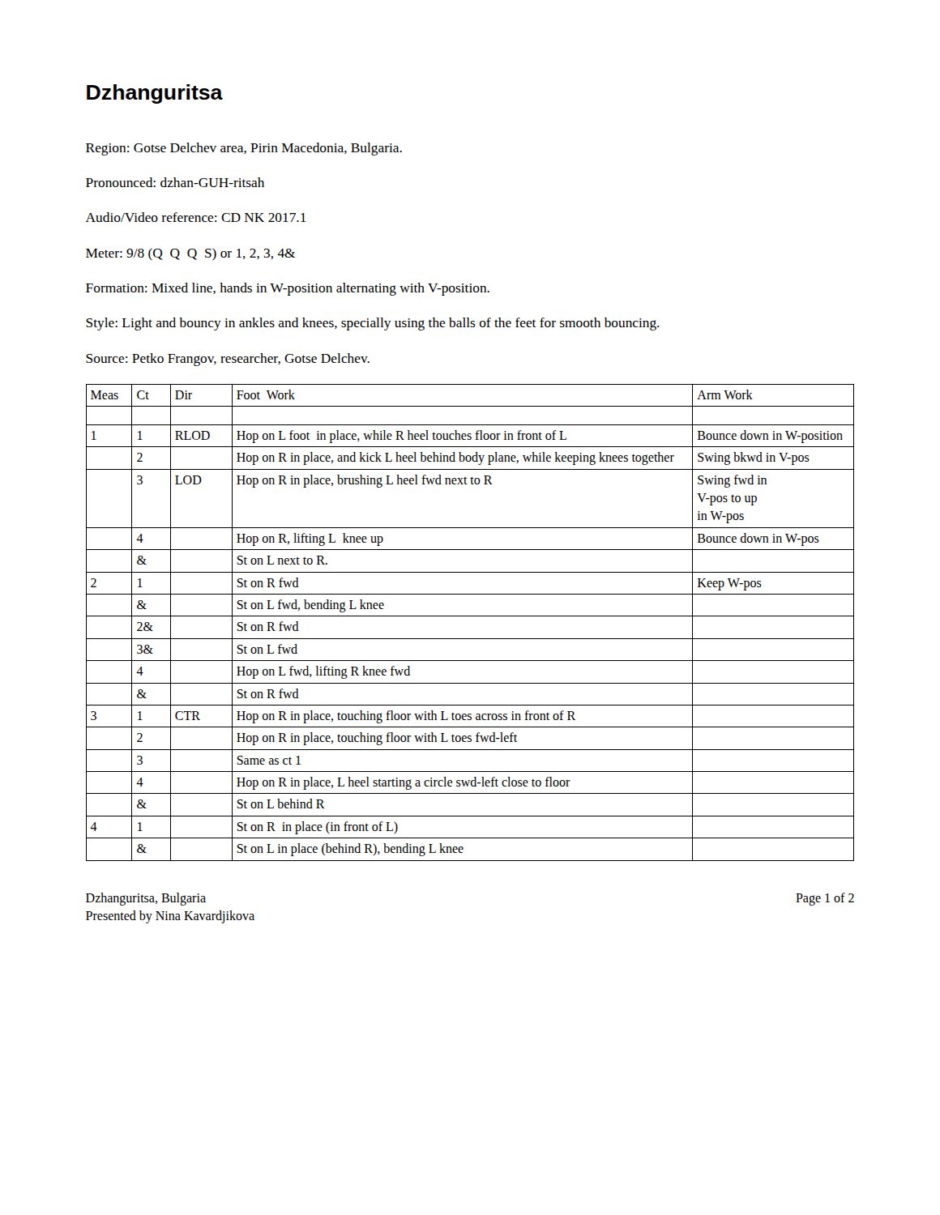Dzhanguritsa
Region: Gotse Delchev area, Pirin Macedonia, Bulgaria.
Pronounced: dzhan-GUH-ritsah
Audio/Video reference: CD NK 2017.1
Meter: 9/8 (Q Q Q S) or 1, 2, 3, 4&
Formation: Mixed line, hands in W-position alternating with V-position.
Style: Light and bouncy in ankles and knees, specially using the balls of the feet for smooth bouncing.
Source: Petko Frangov, researcher, Gotse Delchev.
| Meas | Ct | Dir | Foot Work | Arm Work |
| --- | --- | --- | --- | --- |
| 1 | 1 | RLOD | Hop on L foot in place, while R heel touches floor in front of L | Bounce down in W-position |
| | 2 | | Hop on R in place, and kick L heel behind body plane, while keeping knees together | Swing bkwd in V-pos |
| | 3 | LOD | Hop on R in place, brushing L heel fwd next to R | Swing fwd in V-pos to up in W-pos |
| | 4 | | Hop on R, lifting L knee up | Bounce down in W-pos |
| | & | | St on L next to R. | |
| 2 | 1 | | St on R fwd | Keep W-pos |
| | & | | St on L fwd, bending L knee | |
| | 2& | | St on R fwd | |
| | 3& | | St on L fwd | |
| | 4 | | Hop on L fwd, lifting R knee fwd | |
| | & | | St on R fwd | |
| 3 | 1 | CTR | Hop on R in place, touching floor with L toes across in front of R | |
| | 2 | | Hop on R in place, touching floor with L toes fwd-left | |
| | 3 | | Same as ct 1 | |
| | 4 | | Hop on R in place, L heel starting a circle swd-left close to floor | |
| | & | | St on L behind R | |
| 4 | 1 | | St on R in place (in front of L) | |
| | & | | St on L in place (behind R), bending L knee | |
Dzhanguritsa, Bulgaria
Presented by Nina Kavardjikova
Page 1 of 2